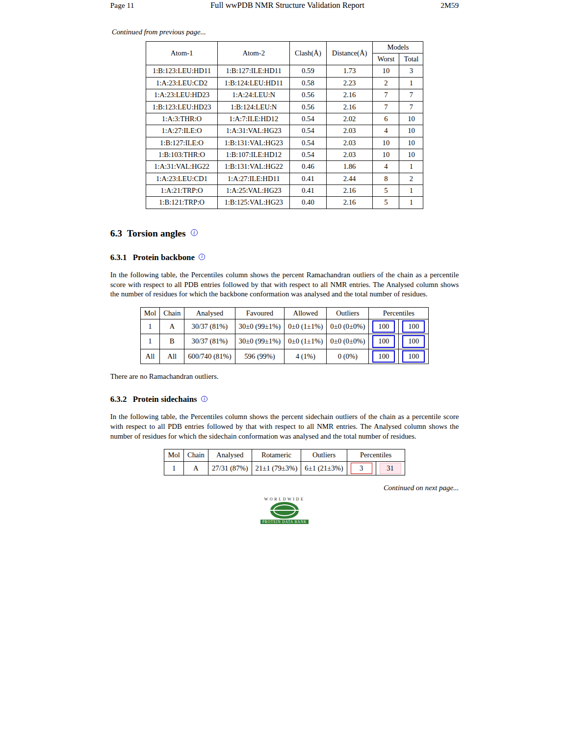Page 11
Full wwPDB NMR Structure Validation Report
2M59
Continued from previous page...
| Atom-1 | Atom-2 | Clash(Å) | Distance(Å) | Models |
| --- | --- | --- | --- | --- |
| Worst | Total |
| 1:B:123:LEU:HD11 | 1:B:127:ILE:HD11 | 0.59 | 1.73 | 10 | 3 |
| 1:A:23:LEU:CD2 | 1:B:124:LEU:HD11 | 0.58 | 2.23 | 2 | 1 |
| 1:A:23:LEU:HD23 | 1:A:24:LEU:N | 0.56 | 2.16 | 7 | 7 |
| 1:B:123:LEU:HD23 | 1:B:124:LEU:N | 0.56 | 2.16 | 7 | 7 |
| 1:A:3:THR:O | 1:A:7:ILE:HD12 | 0.54 | 2.02 | 6 | 10 |
| 1:A:27:ILE:O | 1:A:31:VAL:HG23 | 0.54 | 2.03 | 4 | 10 |
| 1:B:127:ILE:O | 1:B:131:VAL:HG23 | 0.54 | 2.03 | 10 | 10 |
| 1:B:103:THR:O | 1:B:107:ILE:HD12 | 0.54 | 2.03 | 10 | 10 |
| 1:A:31:VAL:HG22 | 1:B:131:VAL:HG22 | 0.46 | 1.86 | 4 | 1 |
| 1:A:23:LEU:CD1 | 1:A:27:ILE:HD11 | 0.41 | 2.44 | 8 | 2 |
| 1:A:21:TRP:O | 1:A:25:VAL:HG23 | 0.41 | 2.16 | 5 | 1 |
| 1:B:121:TRP:O | 1:B:125:VAL:HG23 | 0.40 | 2.16 | 5 | 1 |
6.3 Torsion angles i
6.3.1 Protein backbone i
In the following table, the Percentiles column shows the percent Ramachandran outliers of the chain as a percentile score with respect to all PDB entries followed by that with respect to all NMR entries. The Analysed column shows the number of residues for which the backbone conformation was analysed and the total number of residues.
| Mol | Chain | Analysed | Favoured | Allowed | Outliers | Percentiles |
| --- | --- | --- | --- | --- | --- | --- |
| 1 | A | 30/37 (81%) | 30±0 (99±1%) | 0±0 (1±1%) | 0±0 (0±0%) | 100 | 100 |
| 1 | B | 30/37 (81%) | 30±0 (99±1%) | 0±0 (1±1%) | 0±0 (0±0%) | 100 | 100 |
| All | All | 600/740 (81%) | 596 (99%) | 4 (1%) | 0 (0%) | 100 | 100 |
There are no Ramachandran outliers.
6.3.2 Protein sidechains i
In the following table, the Percentiles column shows the percent sidechain outliers of the chain as a percentile score with respect to all PDB entries followed by that with respect to all NMR entries. The Analysed column shows the number of residues for which the sidechain conformation was analysed and the total number of residues.
| Mol | Chain | Analysed | Rotameric | Outliers | Percentiles |
| --- | --- | --- | --- | --- | --- |
| 1 | A | 27/31 (87%) | 21±1 (79±3%) | 6±1 (21±3%) | 3 | 31 |
Continued on next page...
WORLDWIDE
PROTEIN DATA BANK